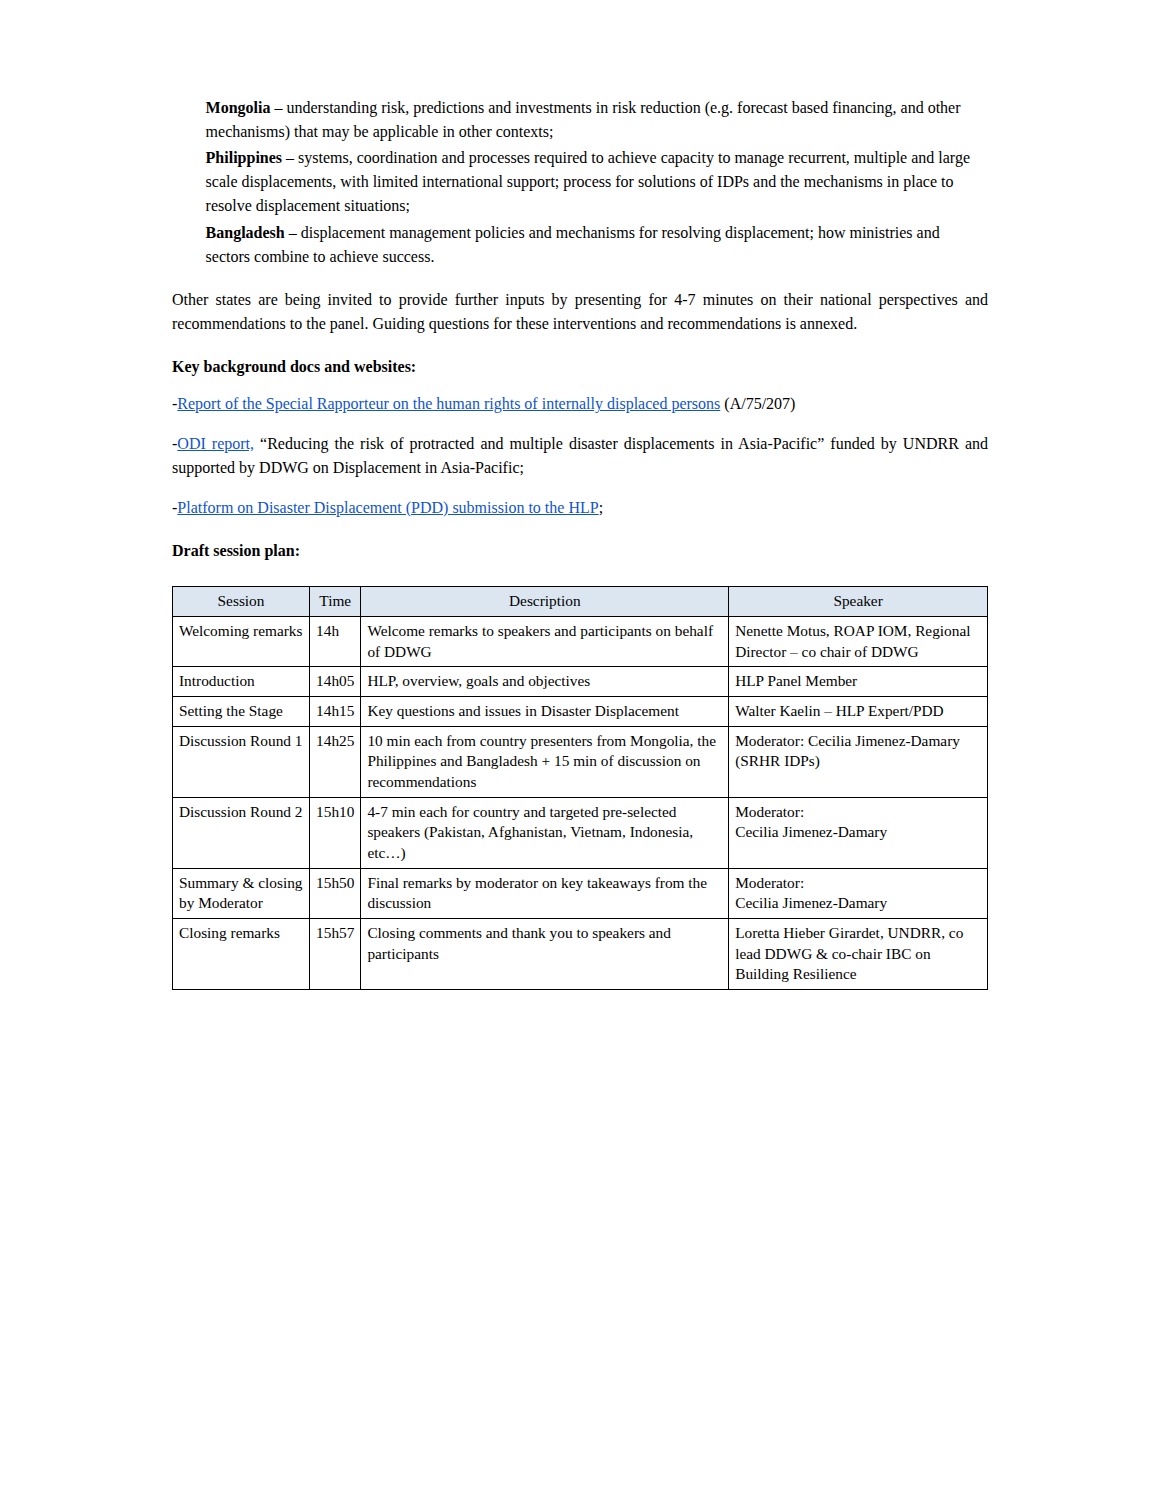Mongolia – understanding risk, predictions and investments in risk reduction (e.g. forecast based financing, and other mechanisms) that may be applicable in other contexts;
Philippines – systems, coordination and processes required to achieve capacity to manage recurrent, multiple and large scale displacements, with limited international support; process for solutions of IDPs and the mechanisms in place to resolve displacement situations;
Bangladesh – displacement management policies and mechanisms for resolving displacement; how ministries and sectors combine to achieve success.
Other states are being invited to provide further inputs by presenting for 4-7 minutes on their national perspectives and recommendations to the panel. Guiding questions for these interventions and recommendations is annexed.
Key background docs and websites:
-Report of the Special Rapporteur on the human rights of internally displaced persons (A/75/207)
-ODI report, “Reducing the risk of protracted and multiple disaster displacements in Asia-Pacific” funded by UNDRR and supported by DDWG on Displacement in Asia-Pacific;
-Platform on Disaster Displacement (PDD) submission to the HLP;
Draft session plan:
| Session | Time | Description | Speaker |
| --- | --- | --- | --- |
| Welcoming remarks | 14h | Welcome remarks to speakers and participants on behalf of DDWG | Nenette Motus, ROAP IOM, Regional Director – co chair of DDWG |
| Introduction | 14h05 | HLP, overview, goals and objectives | HLP Panel Member |
| Setting the Stage | 14h15 | Key questions and issues in Disaster Displacement | Walter Kaelin – HLP Expert/PDD |
| Discussion Round 1 | 14h25 | 10 min each from country presenters from Mongolia, the Philippines and Bangladesh + 15 min of discussion on recommendations | Moderator: Cecilia Jimenez-Damary (SRHR IDPs) |
| Discussion Round 2 | 15h10 | 4-7 min each for country and targeted pre-selected speakers (Pakistan, Afghanistan, Vietnam, Indonesia, etc…) | Moderator: Cecilia Jimenez-Damary |
| Summary & closing by Moderator | 15h50 | Final remarks by moderator on key takeaways from the discussion | Moderator: Cecilia Jimenez-Damary |
| Closing remarks | 15h57 | Closing comments and thank you to speakers and participants | Loretta Hieber Girardet, UNDRR, co lead DDWG & co-chair IBC on Building Resilience |